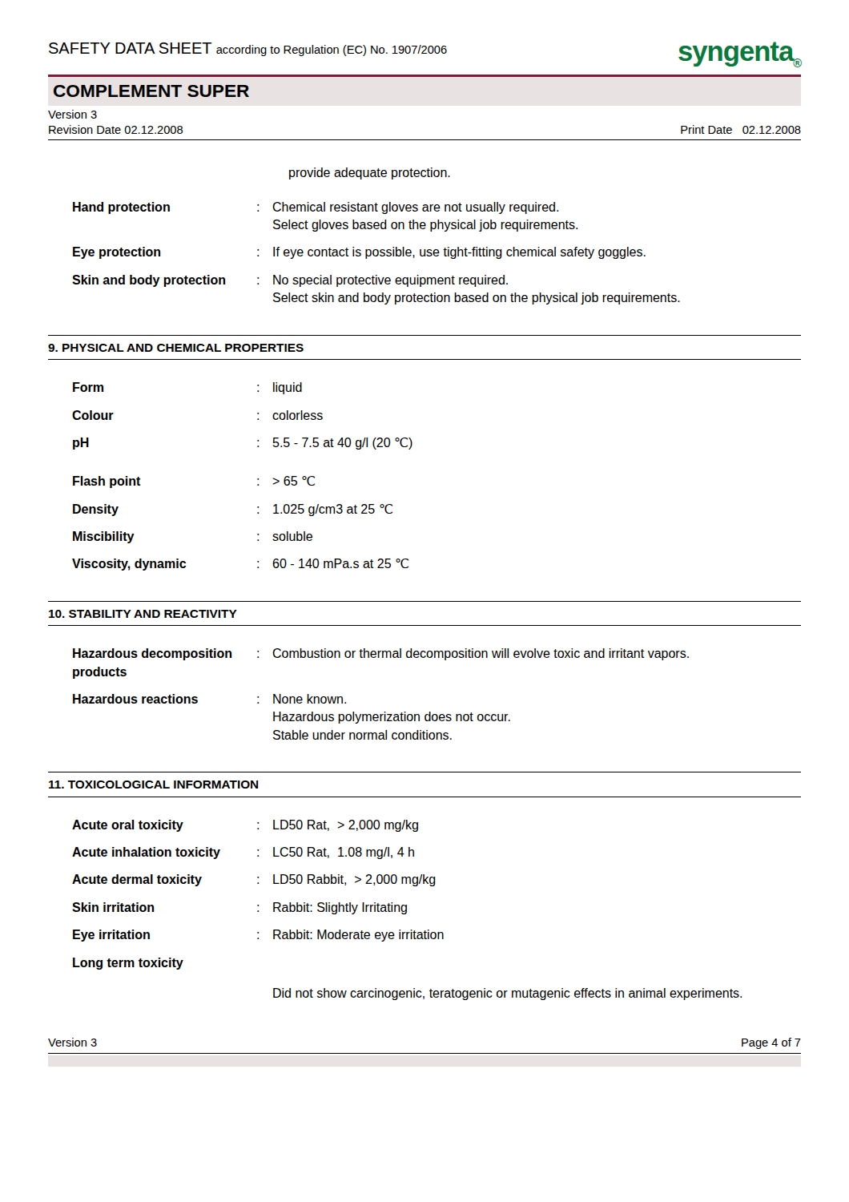SAFETY DATA SHEET according to Regulation (EC) No. 1907/2006
syngenta®
COMPLEMENT SUPER
Version 3
Revision Date 02.12.2008
Print Date 02.12.2008
provide adequate protection.
| Hand protection | : | Chemical resistant gloves are not usually required. Select gloves based on the physical job requirements. |
| Eye protection | : | If eye contact is possible, use tight-fitting chemical safety goggles. |
| Skin and body protection | : | No special protective equipment required. Select skin and body protection based on the physical job requirements. |
9. PHYSICAL AND CHEMICAL PROPERTIES
| Form | : | liquid |
| Colour | : | colorless |
| pH | : | 5.5 - 7.5 at 40 g/l (20 ℃) |
| Flash point | : | > 65 ℃ |
| Density | : | 1.025 g/cm3 at 25 ℃ |
| Miscibility | : | soluble |
| Viscosity, dynamic | : | 60 - 140 mPa.s at 25 ℃ |
10. STABILITY AND REACTIVITY
| Hazardous decomposition products | : | Combustion or thermal decomposition will evolve toxic and irritant vapors. |
| Hazardous reactions | : | None known. Hazardous polymerization does not occur. Stable under normal conditions. |
11. TOXICOLOGICAL INFORMATION
| Acute oral toxicity | : | LD50 Rat, > 2,000 mg/kg |
| Acute inhalation toxicity | : | LC50 Rat, 1.08 mg/l, 4 h |
| Acute dermal toxicity | : | LD50 Rabbit, > 2,000 mg/kg |
| Skin irritation | : | Rabbit: Slightly Irritating |
| Eye irritation | : | Rabbit: Moderate eye irritation |
| Long term toxicity | | |
Did not show carcinogenic, teratogenic or mutagenic effects in animal experiments.
Version 3
Page 4 of 7